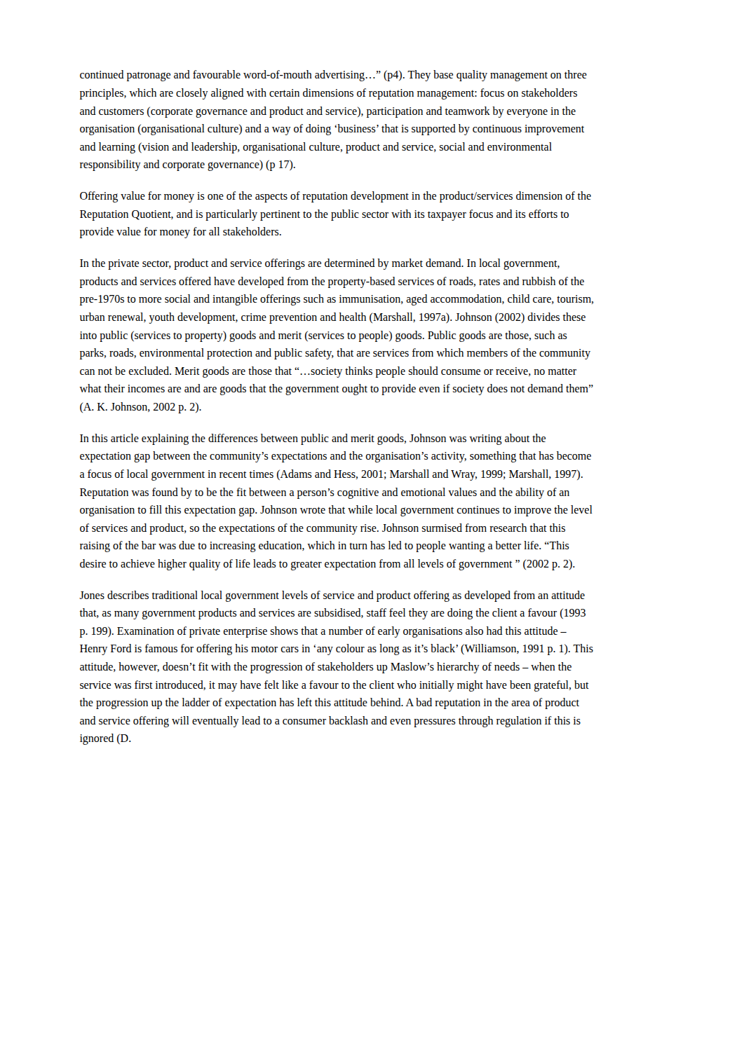continued patronage and favourable word-of-mouth advertising…” (p4). They base quality management on three principles, which are closely aligned with certain dimensions of reputation management: focus on stakeholders and customers (corporate governance and product and service), participation and teamwork by everyone in the organisation (organisational culture) and a way of doing ‘business’ that is supported by continuous improvement and learning (vision and leadership, organisational culture, product and service, social and environmental responsibility and corporate governance) (p 17).
Offering value for money is one of the aspects of reputation development in the product/services dimension of the Reputation Quotient, and is particularly pertinent to the public sector with its taxpayer focus and its efforts to provide value for money for all stakeholders.
In the private sector, product and service offerings are determined by market demand. In local government, products and services offered have developed from the property-based services of roads, rates and rubbish of the pre-1970s to more social and intangible offerings such as immunisation, aged accommodation, child care, tourism, urban renewal, youth development, crime prevention and health (Marshall, 1997a). Johnson (2002) divides these into public (services to property) goods and merit (services to people) goods. Public goods are those, such as parks, roads, environmental protection and public safety, that are services from which members of the community can not be excluded. Merit goods are those that “…society thinks people should consume or receive, no matter what their incomes are and are goods that the government ought to provide even if society does not demand them” (A. K. Johnson, 2002 p. 2).
In this article explaining the differences between public and merit goods, Johnson was writing about the expectation gap between the community’s expectations and the organisation’s activity, something that has become a focus of local government in recent times (Adams and Hess, 2001; Marshall and Wray, 1999; Marshall, 1997). Reputation was found by to be the fit between a person’s cognitive and emotional values and the ability of an organisation to fill this expectation gap. Johnson wrote that while local government continues to improve the level of services and product, so the expectations of the community rise. Johnson surmised from research that this raising of the bar was due to increasing education, which in turn has led to people wanting a better life. “This desire to achieve higher quality of life leads to greater expectation from all levels of government ” (2002 p. 2).
Jones describes traditional local government levels of service and product offering as developed from an attitude that, as many government products and services are subsidised, staff feel they are doing the client a favour (1993 p. 199). Examination of private enterprise shows that a number of early organisations also had this attitude – Henry Ford is famous for offering his motor cars in ‘any colour as long as it’s black’ (Williamson, 1991 p. 1). This attitude, however, doesn’t fit with the progression of stakeholders up Maslow’s hierarchy of needs – when the service was first introduced, it may have felt like a favour to the client who initially might have been grateful, but the progression up the ladder of expectation has left this attitude behind. A bad reputation in the area of product and service offering will eventually lead to a consumer backlash and even pressures through regulation if this is ignored (D.